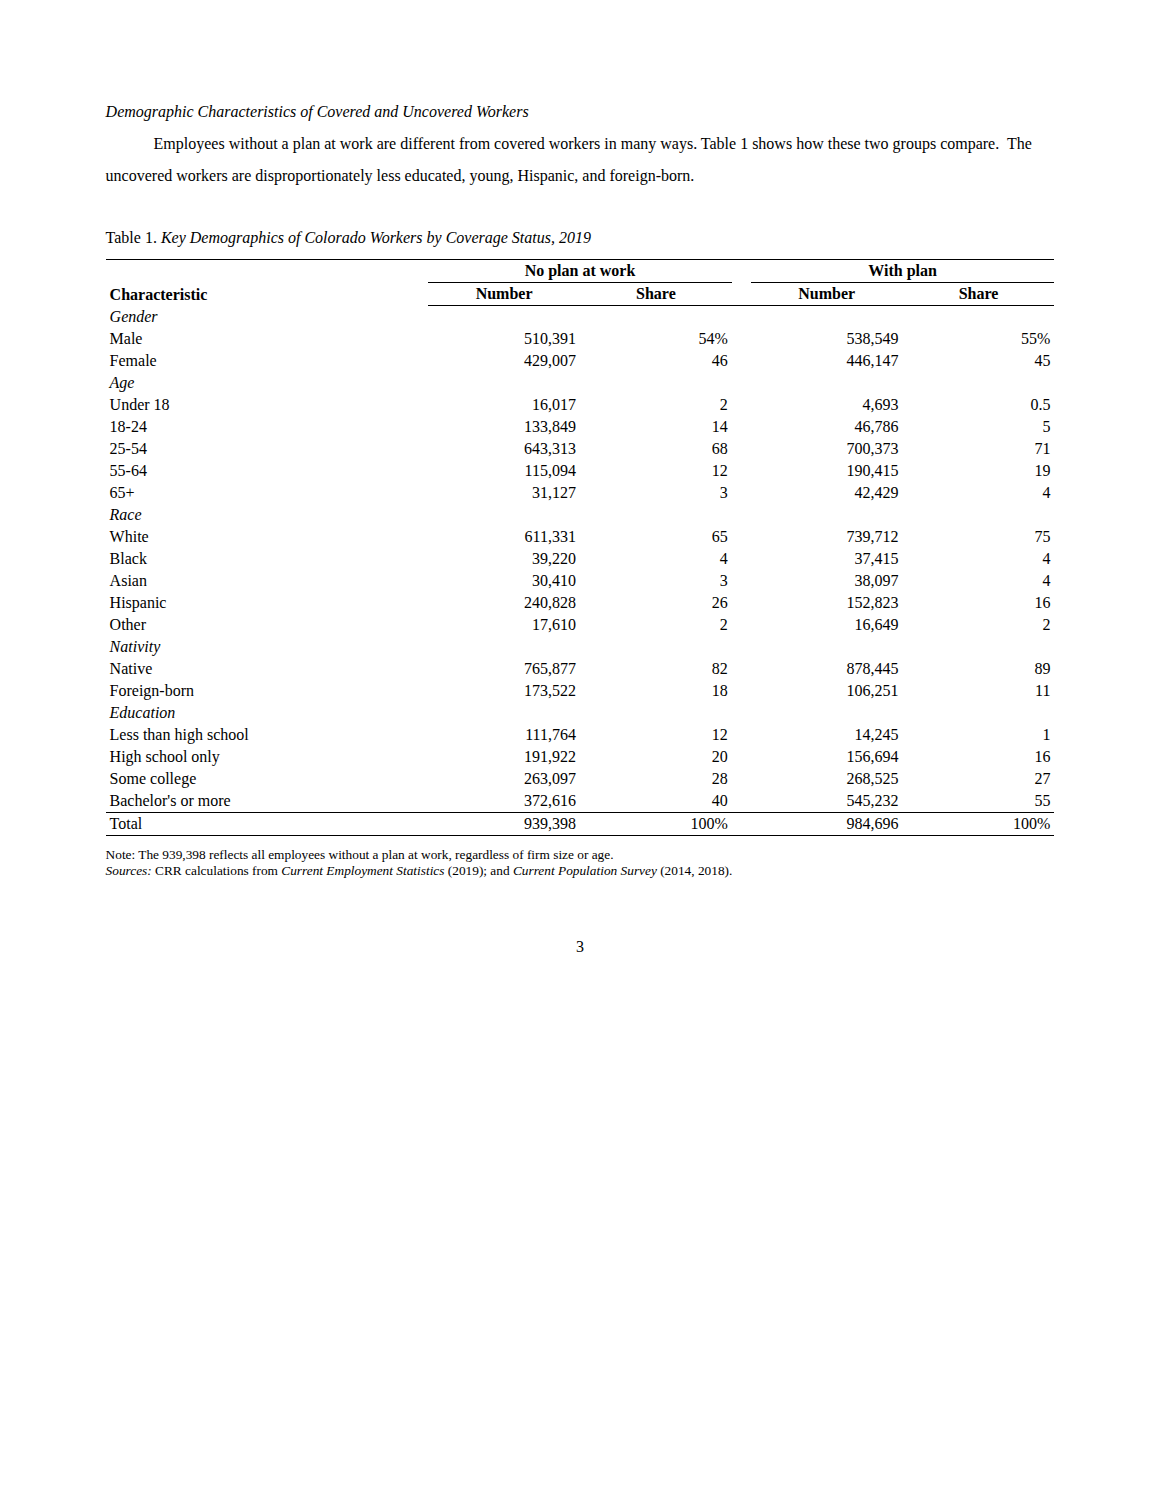Demographic Characteristics of Covered and Uncovered Workers
Employees without a plan at work are different from covered workers in many ways. Table 1 shows how these two groups compare. The uncovered workers are disproportionately less educated, young, Hispanic, and foreign-born.
Table 1. Key Demographics of Colorado Workers by Coverage Status, 2019
| Characteristic | No plan at work | | With plan |
| --- | --- | --- | --- |
| Number | Share | | Number | Share |
| Gender |
| Male | 510,391 | 54% | | 538,549 | 55% |
| Female | 429,007 | 46 | | 446,147 | 45 |
| Age |
| Under 18 | 16,017 | 2 | | 4,693 | 0.5 |
| 18-24 | 133,849 | 14 | | 46,786 | 5 |
| 25-54 | 643,313 | 68 | | 700,373 | 71 |
| 55-64 | 115,094 | 12 | | 190,415 | 19 |
| 65+ | 31,127 | 3 | | 42,429 | 4 |
| Race |
| White | 611,331 | 65 | | 739,712 | 75 |
| Black | 39,220 | 4 | | 37,415 | 4 |
| Asian | 30,410 | 3 | | 38,097 | 4 |
| Hispanic | 240,828 | 26 | | 152,823 | 16 |
| Other | 17,610 | 2 | | 16,649 | 2 |
| Nativity |
| Native | 765,877 | 82 | | 878,445 | 89 |
| Foreign-born | 173,522 | 18 | | 106,251 | 11 |
| Education |
| Less than high school | 111,764 | 12 | | 14,245 | 1 |
| High school only | 191,922 | 20 | | 156,694 | 16 |
| Some college | 263,097 | 28 | | 268,525 | 27 |
| Bachelor's or more | 372,616 | 40 | | 545,232 | 55 |
| Total | 939,398 | 100% | | 984,696 | 100% |
Note: The 939,398 reflects all employees without a plan at work, regardless of firm size or age.
Sources: CRR calculations from Current Employment Statistics (2019); and Current Population Survey (2014, 2018).
3